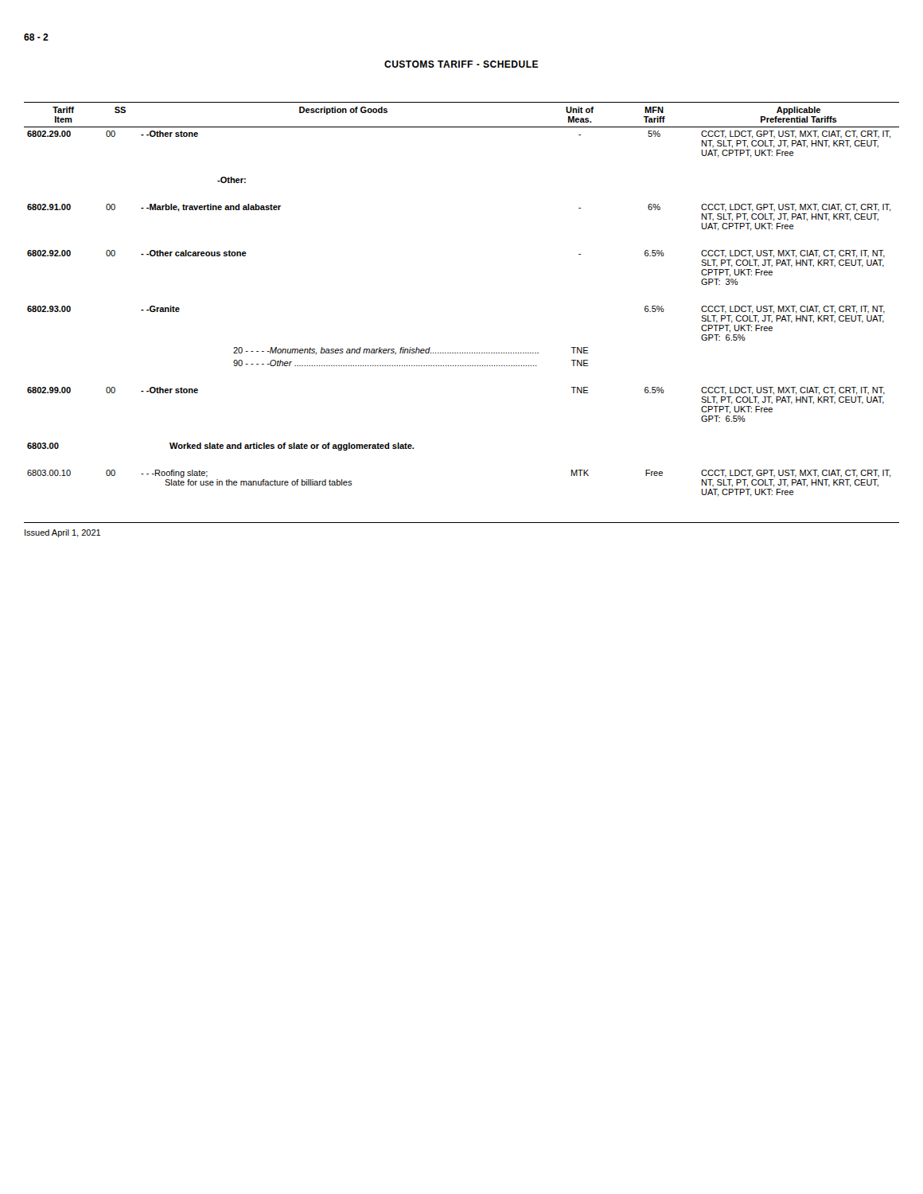68 - 2
CUSTOMS TARIFF - SCHEDULE
| Tariff Item | SS | Description of Goods | Unit of Meas. | MFN Tariff | Applicable Preferential Tariffs |
| --- | --- | --- | --- | --- | --- |
| 6802.29.00 | 00 | - -Other stone | - | 5% | CCCT, LDCT, GPT, UST, MXT, CIAT, CT, CRT, IT, NT, SLT, PT, COLT, JT, PAT, HNT, KRT, CEUT, UAT, CPTPT, UKT: Free |
| | | -Other: | | | |
| 6802.91.00 | 00 | - -Marble, travertine and alabaster | - | 6% | CCCT, LDCT, GPT, UST, MXT, CIAT, CT, CRT, IT, NT, SLT, PT, COLT, JT, PAT, HNT, KRT, CEUT, UAT, CPTPT, UKT: Free |
| 6802.92.00 | 00 | - -Other calcareous stone | - | 6.5% | CCCT, LDCT, UST, MXT, CIAT, CT, CRT, IT, NT, SLT, PT, COLT, JT, PAT, HNT, KRT, CEUT, UAT, CPTPT, UKT: Free GPT: 3% |
| 6802.93.00 | | - -Granite | | 6.5% | CCCT, LDCT, UST, MXT, CIAT, CT, CRT, IT, NT, SLT, PT, COLT, JT, PAT, HNT, KRT, CEUT, UAT, CPTPT, UKT: Free GPT: 6.5% |
| | | 20 - - - - - Monuments, bases and markers, finished ............................................. | TNE | | |
| | | 90 - - - - - Other .................................................................................................... | TNE | | |
| 6802.99.00 | 00 | - -Other stone | TNE | 6.5% | CCCT, LDCT, UST, MXT, CIAT, CT, CRT, IT, NT, SLT, PT, COLT, JT, PAT, HNT, KRT, CEUT, UAT, CPTPT, UKT: Free GPT: 6.5% |
| 6803.00 | | Worked slate and articles of slate or of agglomerated slate. | | | |
| 6803.00.10 | 00 | - - -Roofing slate; Slate for use in the manufacture of billiard tables | MTK | Free | CCCT, LDCT, GPT, UST, MXT, CIAT, CT, CRT, IT, NT, SLT, PT, COLT, JT, PAT, HNT, KRT, CEUT, UAT, CPTPT, UKT: Free |
Issued April 1, 2021